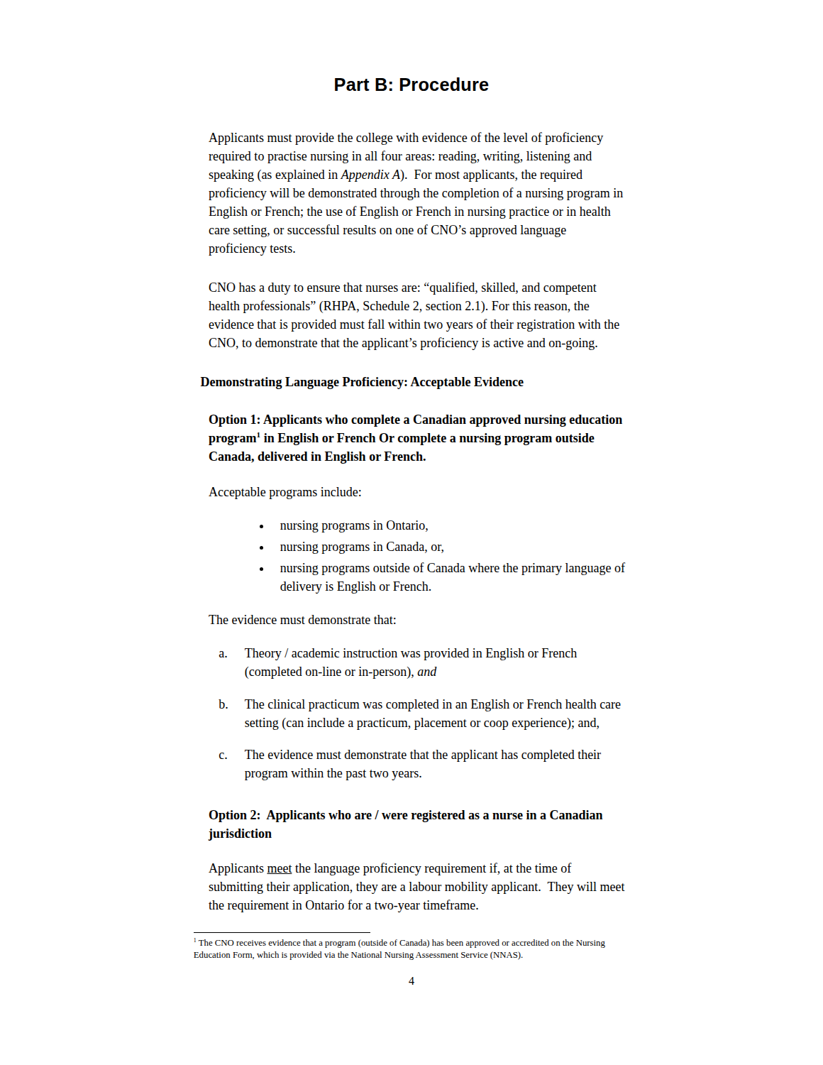Part B: Procedure
Applicants must provide the college with evidence of the level of proficiency required to practise nursing in all four areas: reading, writing, listening and speaking (as explained in Appendix A). For most applicants, the required proficiency will be demonstrated through the completion of a nursing program in English or French; the use of English or French in nursing practice or in health care setting, or successful results on one of CNO’s approved language proficiency tests.
CNO has a duty to ensure that nurses are: “qualified, skilled, and competent health professionals” (RHPA, Schedule 2, section 2.1). For this reason, the evidence that is provided must fall within two years of their registration with the CNO, to demonstrate that the applicant’s proficiency is active and on-going.
Demonstrating Language Proficiency: Acceptable Evidence
Option 1: Applicants who complete a Canadian approved nursing education program1 in English or French Or complete a nursing program outside Canada, delivered in English or French.
Acceptable programs include:
nursing programs in Ontario,
nursing programs in Canada, or,
nursing programs outside of Canada where the primary language of delivery is English or French.
The evidence must demonstrate that:
a. Theory / academic instruction was provided in English or French (completed on-line or in-person), and
b. The clinical practicum was completed in an English or French health care setting (can include a practicum, placement or coop experience); and,
c. The evidence must demonstrate that the applicant has completed their program within the past two years.
Option 2: Applicants who are / were registered as a nurse in a Canadian jurisdiction
Applicants meet the language proficiency requirement if, at the time of submitting their application, they are a labour mobility applicant. They will meet the requirement in Ontario for a two-year timeframe.
1 The CNO receives evidence that a program (outside of Canada) has been approved or accredited on the Nursing Education Form, which is provided via the National Nursing Assessment Service (NNAS).
4